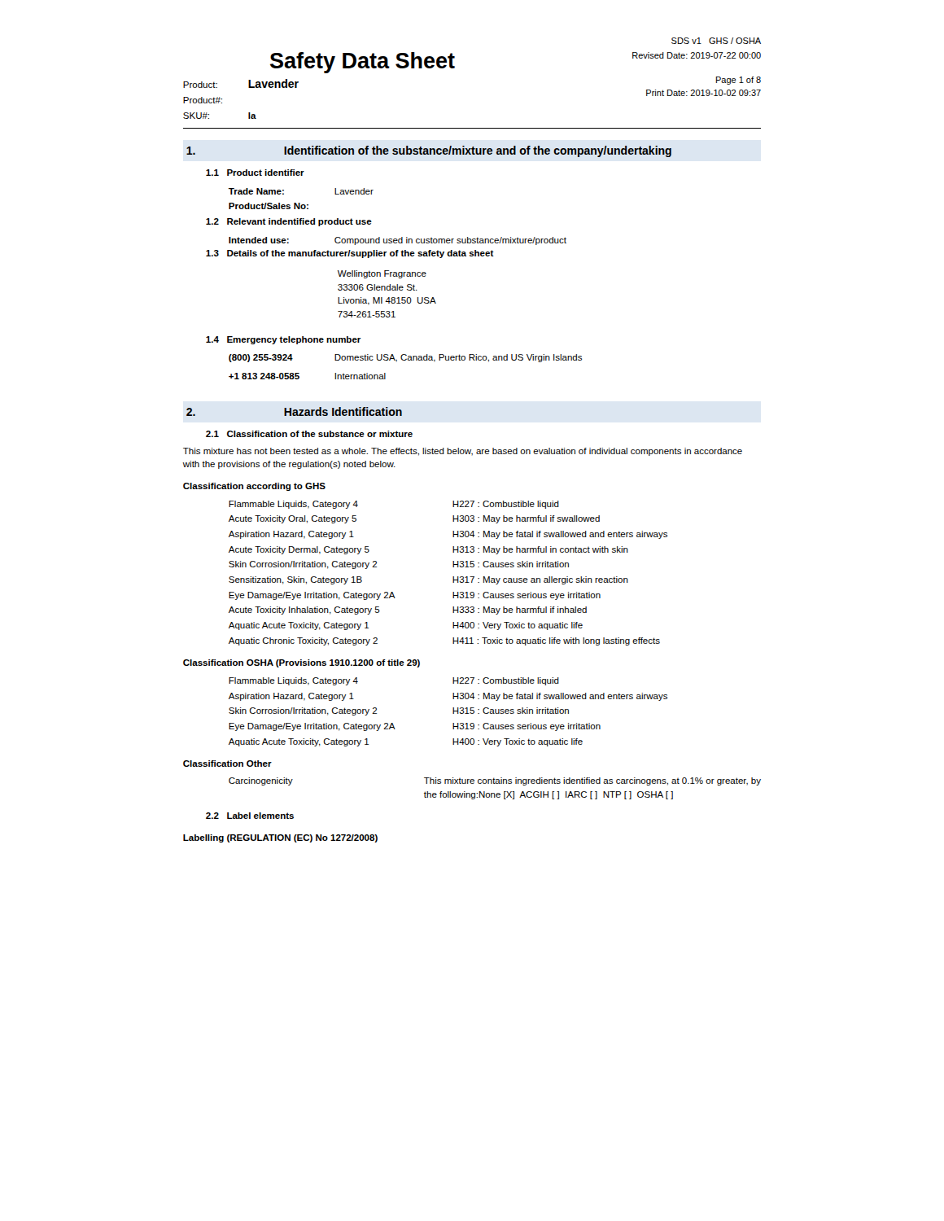SDS v1 GHS / OSHA
| Safety Data Sheet | Revised Date: 2019-07-22 00:00 |
| Product: Lavender Product#: SKU#: la | Page 1 of 8 Print Date: 2019-10-02 09:37 |
1. Identification of the substance/mixture and of the company/undertaking
1.1 Product identifier
Trade Name:
Lavender
Product/Sales No:
1.2 Relevant indentified product use
Intended use:
Compound used in customer substance/mixture/product
1.3 Details of the manufacturer/supplier of the safety data sheet
Wellington Fragrance
33306 Glendale St.
Livonia, MI 48150 USA
734-261-5531
1.4 Emergency telephone number
(800) 255-3924
Domestic USA, Canada, Puerto Rico, and US Virgin Islands
+1 813 248-0585
International
2. Hazards Identification
2.1 Classification of the substance or mixture
This mixture has not been tested as a whole. The effects, listed below, are based on evaluation of individual components in accordance with the provisions of the regulation(s) noted below.
Classification according to GHS
| Flammable Liquids, Category 4 | H227 : Combustible liquid |
| Acute Toxicity Oral, Category 5 | H303 : May be harmful if swallowed |
| Aspiration Hazard, Category 1 | H304 : May be fatal if swallowed and enters airways |
| Acute Toxicity Dermal, Category 5 | H313 : May be harmful in contact with skin |
| Skin Corrosion/Irritation, Category 2 | H315 : Causes skin irritation |
| Sensitization, Skin, Category 1B | H317 : May cause an allergic skin reaction |
| Eye Damage/Eye Irritation, Category 2A | H319 : Causes serious eye irritation |
| Acute Toxicity Inhalation, Category 5 | H333 : May be harmful if inhaled |
| Aquatic Acute Toxicity, Category 1 | H400 : Very Toxic to aquatic life |
| Aquatic Chronic Toxicity, Category 2 | H411 : Toxic to aquatic life with long lasting effects |
Classification OSHA (Provisions 1910.1200 of title 29)
| Flammable Liquids, Category 4 | H227 : Combustible liquid |
| Aspiration Hazard, Category 1 | H304 : May be fatal if swallowed and enters airways |
| Skin Corrosion/Irritation, Category 2 | H315 : Causes skin irritation |
| Eye Damage/Eye Irritation, Category 2A | H319 : Causes serious eye irritation |
| Aquatic Acute Toxicity, Category 1 | H400 : Very Toxic to aquatic life |
Classification Other
Carcinogenicity
This mixture contains ingredients identified as carcinogens, at 0.1% or greater, by the following:None [X] ACGIH [ ] IARC [ ] NTP [ ] OSHA [ ]
2.2 Label elements
Labelling (REGULATION (EC) No 1272/2008)